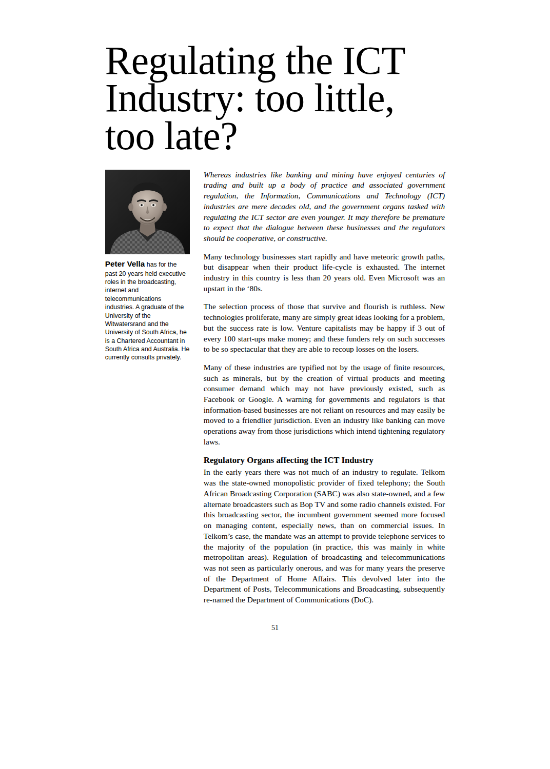Regulating the ICT Industry: too little, too late?
Peter Vella has for the past 20 years held executive roles in the broadcasting, internet and telecommunications industries. A graduate of the University of the Witwatersrand and the University of South Africa, he is a Chartered Accountant in South Africa and Australia. He currently consults privately.
Whereas industries like banking and mining have enjoyed centuries of trading and built up a body of practice and associated government regulation, the Information, Communications and Technology (ICT) industries are mere decades old, and the government organs tasked with regulating the ICT sector are even younger. It may therefore be premature to expect that the dialogue between these businesses and the regulators should be cooperative, or constructive.
Many technology businesses start rapidly and have meteoric growth paths, but disappear when their product life-cycle is exhausted. The internet industry in this country is less than 20 years old. Even Microsoft was an upstart in the ‘80s.
The selection process of those that survive and flourish is ruthless. New technologies proliferate, many are simply great ideas looking for a problem, but the success rate is low. Venture capitalists may be happy if 3 out of every 100 start-ups make money; and these funders rely on such successes to be so spectacular that they are able to recoup losses on the losers.
Many of these industries are typified not by the usage of finite resources, such as minerals, but by the creation of virtual products and meeting consumer demand which may not have previously existed, such as Facebook or Google. A warning for governments and regulators is that information-based businesses are not reliant on resources and may easily be moved to a friendlier jurisdiction. Even an industry like banking can move operations away from those jurisdictions which intend tightening regulatory laws.
Regulatory Organs affecting the ICT Industry
In the early years there was not much of an industry to regulate. Telkom was the state-owned monopolistic provider of fixed telephony; the South African Broadcasting Corporation (SABC) was also state-owned, and a few alternate broadcasters such as Bop TV and some radio channels existed. For this broadcasting sector, the incumbent government seemed more focused on managing content, especially news, than on commercial issues. In Telkom’s case, the mandate was an attempt to provide telephone services to the majority of the population (in practice, this was mainly in white metropolitan areas). Regulation of broadcasting and telecommunications was not seen as particularly onerous, and was for many years the preserve of the Department of Home Affairs. This devolved later into the Department of Posts, Telecommunications and Broadcasting, subsequently re-named the Department of Communications (DoC).
51